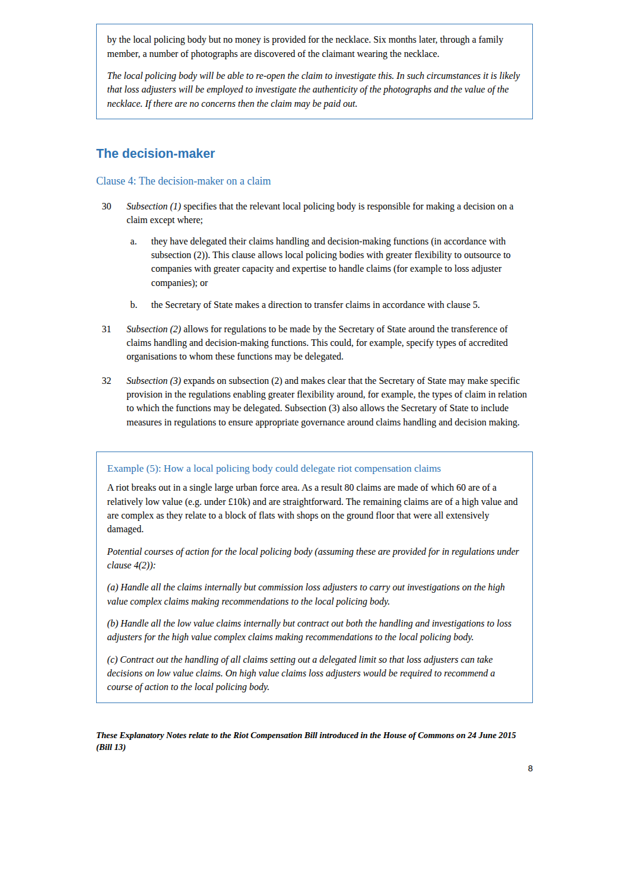by the local policing body but no money is provided for the necklace. Six months later, through a family member, a number of photographs are discovered of the claimant wearing the necklace.
The local policing body will be able to re-open the claim to investigate this. In such circumstances it is likely that loss adjusters will be employed to investigate the authenticity of the photographs and the value of the necklace. If there are no concerns then the claim may be paid out.
The decision-maker
Clause 4: The decision-maker on a claim
30 Subsection (1) specifies that the relevant local policing body is responsible for making a decision on a claim except where;
a. they have delegated their claims handling and decision-making functions (in accordance with subsection (2)). This clause allows local policing bodies with greater flexibility to outsource to companies with greater capacity and expertise to handle claims (for example to loss adjuster companies); or
b. the Secretary of State makes a direction to transfer claims in accordance with clause 5.
31 Subsection (2) allows for regulations to be made by the Secretary of State around the transference of claims handling and decision-making functions. This could, for example, specify types of accredited organisations to whom these functions may be delegated.
32 Subsection (3) expands on subsection (2) and makes clear that the Secretary of State may make specific provision in the regulations enabling greater flexibility around, for example, the types of claim in relation to which the functions may be delegated. Subsection (3) also allows the Secretary of State to include measures in regulations to ensure appropriate governance around claims handling and decision making.
Example (5): How a local policing body could delegate riot compensation claims
A riot breaks out in a single large urban force area. As a result 80 claims are made of which 60 are of a relatively low value (e.g. under £10k) and are straightforward. The remaining claims are of a high value and are complex as they relate to a block of flats with shops on the ground floor that were all extensively damaged.
Potential courses of action for the local policing body (assuming these are provided for in regulations under clause 4(2)):
(a) Handle all the claims internally but commission loss adjusters to carry out investigations on the high value complex claims making recommendations to the local policing body.
(b) Handle all the low value claims internally but contract out both the handling and investigations to loss adjusters for the high value complex claims making recommendations to the local policing body.
(c) Contract out the handling of all claims setting out a delegated limit so that loss adjusters can take decisions on low value claims. On high value claims loss adjusters would be required to recommend a course of action to the local policing body.
These Explanatory Notes relate to the Riot Compensation Bill introduced in the House of Commons on 24 June 2015 (Bill 13)
8